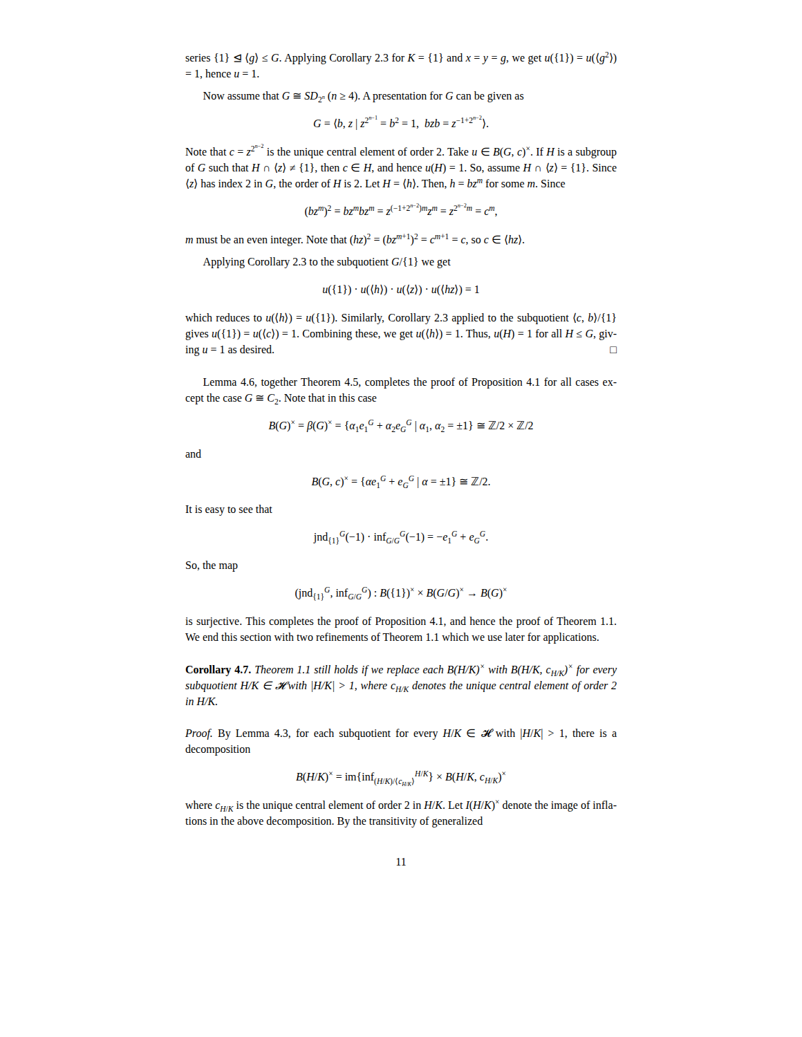series {1} ⊴ ⟨g⟩ ≤ G. Applying Corollary 2.3 for K = {1} and x = y = g, we get u({1}) = u(⟨g2⟩) = 1, hence u = 1.
Now assume that G ≅ SD2n (n ≥ 4). A presentation for G can be given as
G = ⟨b, z | z2n−1 = b2 = 1, bzb = z−1+2n−2⟩.
Note that c = z2n−2 is the unique central element of order 2. Take u ∈ B(G, c)×. If H is a subgroup of G such that H ∩ ⟨z⟩ ≠ {1}, then c ∈ H, and hence u(H) = 1. So, assume H ∩ ⟨z⟩ = {1}. Since ⟨z⟩ has index 2 in G, the order of H is 2. Let H = ⟨h⟩. Then, h = bzm for some m. Since
(bzm)2 = bzmbzm = z(−1+2n−2)mzm = z2n−2m = cm,
m must be an even integer. Note that (hz)2 = (bzm+1)2 = cm+1 = c, so c ∈ ⟨hz⟩.
Applying Corollary 2.3 to the subquotient G/{1} we get
u({1}) · u(⟨h⟩) · u(⟨z⟩) · u(⟨hz⟩) = 1
which reduces to u(⟨h⟩) = u({1}). Similarly, Corollary 2.3 applied to the subquotient ⟨c, b⟩/{1} gives u({1}) = u(⟨c⟩) = 1. Combining these, we get u(⟨h⟩) = 1. Thus, u(H) = 1 for all H ≤ G, giving u = 1 as desired. □
Lemma 4.6, together Theorem 4.5, completes the proof of Proposition 4.1 for all cases except the case G ≅ C2. Note that in this case
B(G)× = β(G)× = {α1e1G + α2eGG | α1, α2 = ±1} ≅ ℤ/2 × ℤ/2
and
B(G, c)× = {αe1G + eGG | α = ±1} ≅ ℤ/2.
It is easy to see that
jnd{1}G(−1) · infG/GG(−1) = −e1G + eGG.
So, the map
(jnd{1}G, infG/GG) : B({1})× × B(G/G)× → B(G)×
is surjective. This completes the proof of Proposition 4.1, and hence the proof of Theorem 1.1. We end this section with two refinements of Theorem 1.1 which we use later for applications.
Corollary 4.7. Theorem 1.1 still holds if we replace each B(H/K)× with B(H/K, cH/K)× for every subquotient H/K ∈ 𝓗 with |H/K| > 1, where cH/K denotes the unique central element of order 2 in H/K.
Proof. By Lemma 4.3, for each subquotient for every H/K ∈ 𝓗 with |H/K| > 1, there is a decomposition
B(H/K)× = im{inf(H/K)/⟨cH/K⟩H/K} × B(H/K, cH/K)×
where cH/K is the unique central element of order 2 in H/K. Let I(H/K)× denote the image of inflations in the above decomposition. By the transitivity of generalized
11